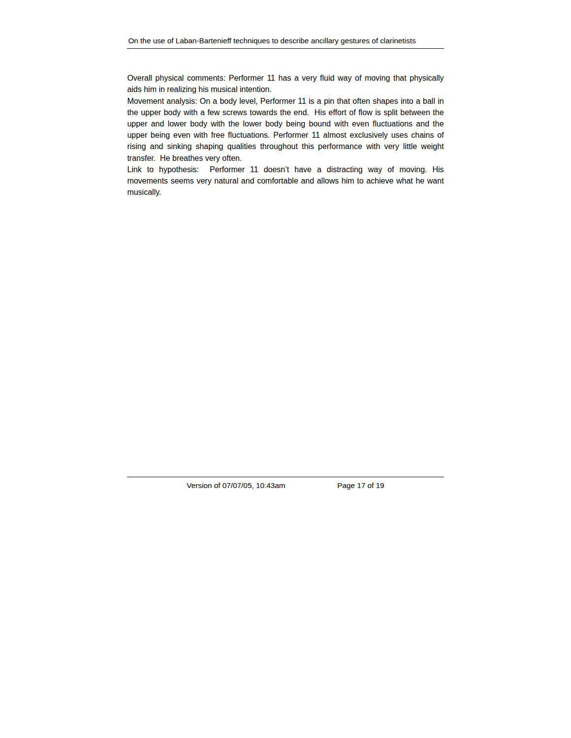On the use of Laban-Bartenieff techniques to describe ancillary gestures of clarinetists
Overall physical comments: Performer 11 has a very fluid way of moving that physically aids him in realizing his musical intention.
Movement analysis: On a body level, Performer 11 is a pin that often shapes into a ball in the upper body with a few screws towards the end. His effort of flow is split between the upper and lower body with the lower body being bound with even fluctuations and the upper being even with free fluctuations. Performer 11 almost exclusively uses chains of rising and sinking shaping qualities throughout this performance with very little weight transfer. He breathes very often.
Link to hypothesis: Performer 11 doesn’t have a distracting way of moving. His movements seems very natural and comfortable and allows him to achieve what he want musically.
Version of 07/07/05, 10:43am Page 17 of 19